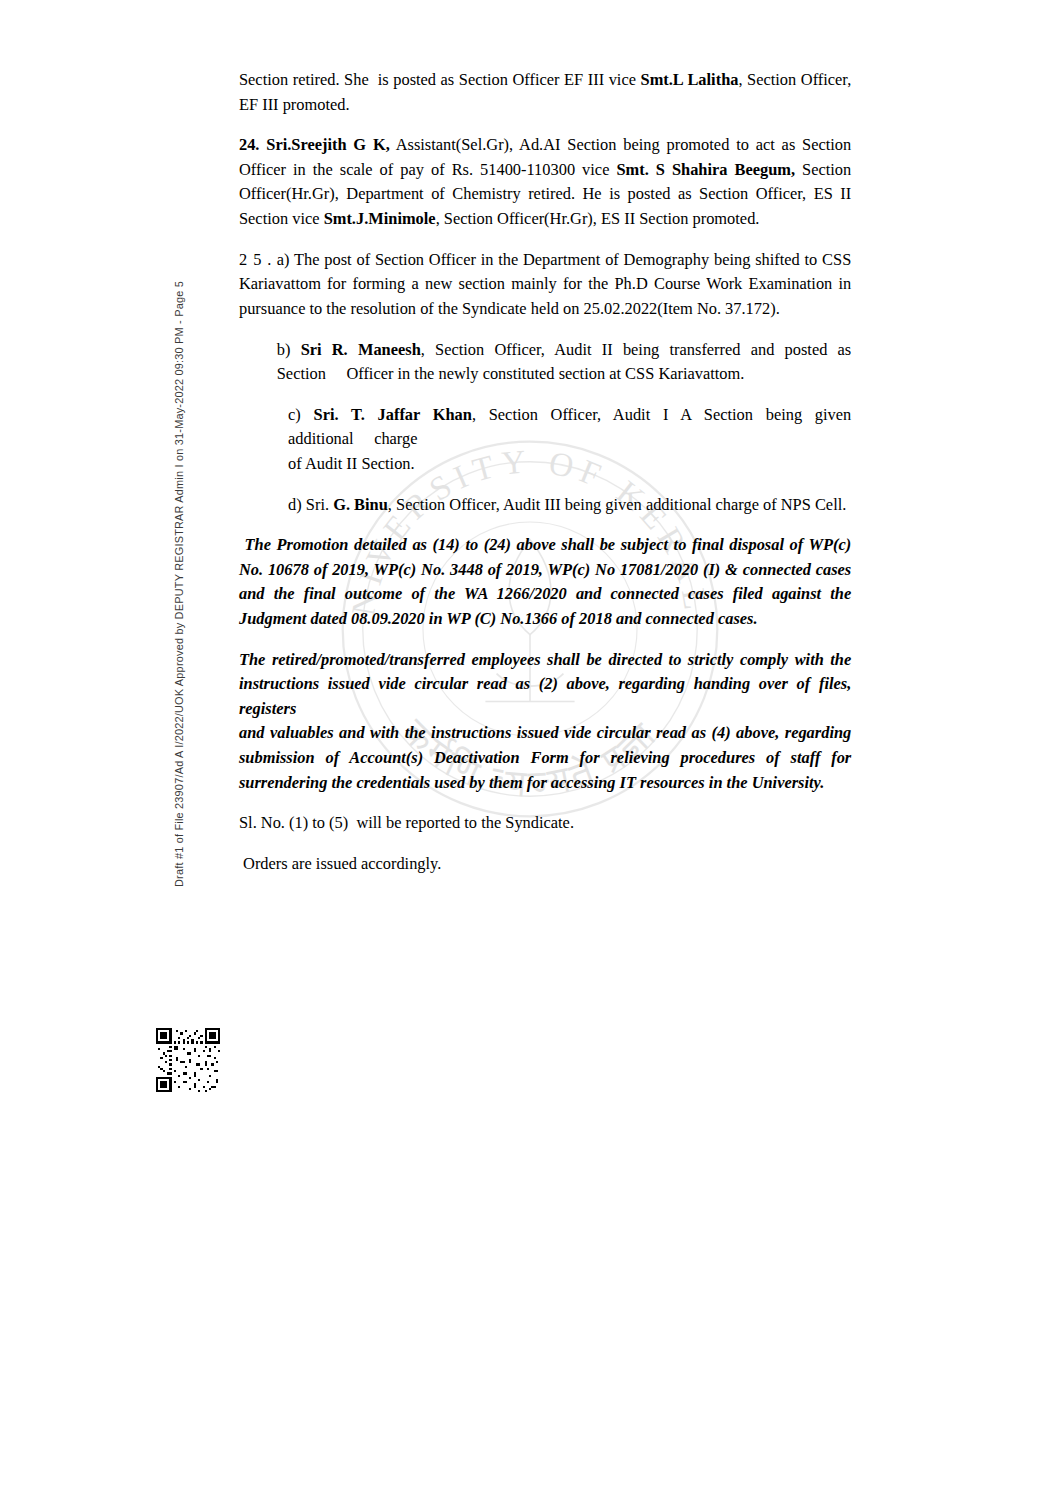UNIVERSITY OF KERALA कर्मणि व्यज्यते प्रज्ञा
Draft #1 of File 23907/Ad A I/2022/UOK Approved by DEPUTY REGISTRAR Admin I on 31-May-2022 09:30 PM - Page 5
Section retired. She is posted as Section Officer EF III vice Smt.L Lalitha, Section Officer, EF III promoted.
24. Sri.Sreejith G K, Assistant(Sel.Gr), Ad.AI Section being promoted to act as Section Officer in the scale of pay of Rs. 51400-110300 vice Smt. S Shahira Beegum, Section Officer(Hr.Gr), Department of Chemistry retired. He is posted as Section Officer, ES II Section vice Smt.J.Minimole, Section Officer(Hr.Gr), ES II Section promoted.
2 5 . a) The post of Section Officer in the Department of Demography being shifted to CSS Kariavattom for forming a new section mainly for the Ph.D Course Work Examination in pursuance to the resolution of the Syndicate held on 25.02.2022(Item No. 37.172).
b) Sri R. Maneesh, Section Officer, Audit II being transferred and posted as Section Officer in the newly constituted section at CSS Kariavattom.
c) Sri. T. Jaffar Khan, Section Officer, Audit I A Section being given additional charge
of Audit II Section.
d) Sri. G. Binu, Section Officer, Audit III being given additional charge of NPS Cell.
The Promotion detailed as (14) to (24) above shall be subject to final disposal of WP(c) No. 10678 of 2019, WP(c) No. 3448 of 2019, WP(c) No 17081/2020 (I) & connected cases and the final outcome of the WA 1266/2020 and connected cases filed against the Judgment dated 08.09.2020 in WP (C) No.1366 of 2018 and connected cases.
The retired/promoted/transferred employees shall be directed to strictly comply with the instructions issued vide circular read as (2) above, regarding handing over of files, registers
and valuables and with the instructions issued vide circular read as (4) above, regarding submission of Account(s) Deactivation Form for relieving procedures of staff for surrendering the credentials used by them for accessing IT resources in the University.
Sl. No. (1) to (5) will be reported to the Syndicate.
Orders are issued accordingly.